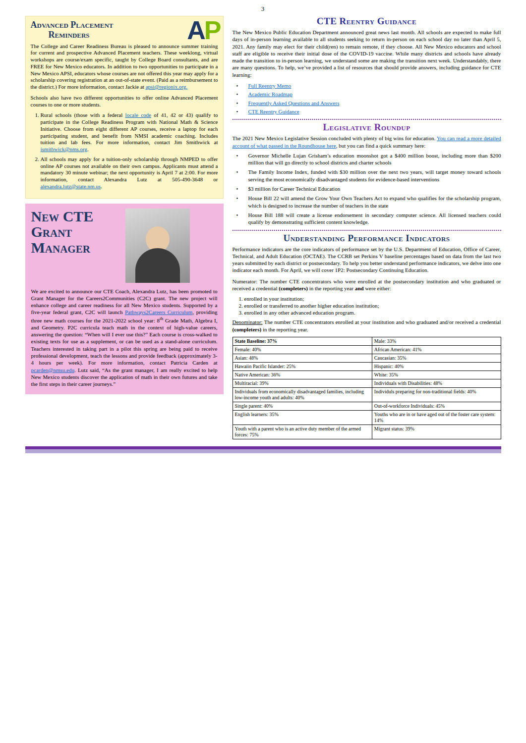3
AP
Advanced Placement
Reminders
The College and Career Readiness Bureau is pleased to announce summer training for current and prospective Advanced Placement teachers. These weeklong, virtual workshops are course/exam specific, taught by College Board consultants, and are FREE for New Mexico educators. In addition to two opportunities to participate in a New Mexico APSI, educators whose courses are not offered this year may apply for a scholarship covering registration at an out-of-state event. (Paid as a reimbursement to the district.) For more information, contact Jackie at apsi@regionix.org.
Schools also have two different opportunities to offer online Advanced Placement courses to one or more students.
Rural schools (those with a federal locale code of 41, 42 or 43) qualify to participate in the College Readiness Program with National Math & Science Initiative. Choose from eight different AP courses, receive a laptop for each participating student, and benefit from NMSI academic coaching. Includes tuition and lab fees. For more information, contact Jim Smithwick at jsmithwick@nms.org.
All schools may apply for a tuition-only scholarship through NMPED to offer online AP courses not available on their own campus. Applicants must attend a mandatory 30 minute webinar; the next opportunity is April 7 at 2:00. For more information, contact Alexandra Lutz at 505-490-3648 or alexandra.lutz@state.nm.us.
New CTE
Grant
Manager
We are excited to announce our CTE Coach, Alexandra Lutz, has been promoted to Grant Manager for the Careers2Communities (C2C) grant. The new project will enhance college and career readiness for all New Mexico students. Supported by a five-year federal grant, C2C will launch Pathways2Careers Curriculum, providing three new math courses for the 2021-2022 school year: 8th Grade Math, Algebra I, and Geometry. P2C curricula teach math in the context of high-value careers, answering the question: “When will I ever use this?” Each course is cross-walked to existing texts for use as a supplement, or can be used as a stand-alone curriculum. Teachers interested in taking part in a pilot this spring are being paid to receive professional development, teach the lessons and provide feedback (approximately 3-4 hours per week). For more information, contact Patricia Carden at pcarden@nmsu.edu. Lutz said, “As the grant manager, I am really excited to help New Mexico students discover the application of math in their own futures and take the first steps in their career journeys.”
CTE Reentry Guidance
The New Mexico Public Education Department announced great news last month. All schools are expected to make full days of in-person learning available to all students seeking to return in-person on each school day no later than April 5, 2021. Any family may elect for their child(ren) to remain remote, if they choose. All New Mexico educators and school staff are eligible to receive their initial dose of the COVID-19 vaccine. While many districts and schools have already made the transition to in-person learning, we understand some are making the transition next week. Understandably, there are many questions. To help, we’ve provided a list of resources that should provide answers, including guidance for CTE learning:
Full Reentry Memo
Academic Roadmap
Frequently Asked Questions and Answers
CTE Reentry Guidance
Legislative Roundup
The 2021 New Mexico Legislative Session concluded with plenty of big wins for education. You can read a more detailed account of what passed in the Roundhouse here, but you can find a quick summary here:
Governor Michelle Lujan Grisham’s education moonshot got a $400 million boost, including more than $200 million that will go directly to school districts and charter schools
The Family Income Index, funded with $30 million over the next two years, will target money toward schools serving the most economically disadvantaged students for evidence-based interventions
$3 million for Career Technical Education
House Bill 22 will amend the Grow Your Own Teachers Act to expand who qualifies for the scholarship program, which is designed to increase the number of teachers in the state
House Bill 188 will create a license endorsement in secondary computer science. All licensed teachers could qualify by demonstrating sufficient content knowledge.
Understanding Performance Indicators
Performance indicators are the core indicators of performance set by the U.S. Department of Education, Office of Career, Technical, and Adult Education (OCTAE). The CCRB set Perkins V baseline percentages based on data from the last two years submitted by each district or postsecondary. To help you better understand performance indicators, we delve into one indicator each month. For April, we will cover 1P2: Postsecondary Continuing Education.
Numerator: The number CTE concentrators who were enrolled at the postsecondary institution and who graduated or received a credential (completers) in the reporting year and were either:
enrolled in your institution;
enrolled or transferred to another higher education institution;
enrolled in any other advanced education program.
Denominator: The number CTE concentrators enrolled at your institution and who graduated and/or received a credential (completers) in the reporting year.
| State Baseline: 37% | Male: 33% |
| Female: 40% | African American: 41% |
| Asian: 48% | Caucasian: 35% |
| Hawaiin Pacific Islander: 25% | Hispanic: 40% |
| Native American: 36% | White: 35% |
| Multiracial: 39% | Individuals with Disabilities: 48% |
| Individuals from economically disadvantaged families, including low-income youth and adults: 40% | Individuls preparing for non-traditional fields: 40% |
| Single parent: 40% | Out-of-workforce Individuals: 45% |
| English learners: 35% | Youths who are in or have aged out of the foster care system: 14% |
| Youth with a parent who is an active duty member of the armed forces: 75% | Migrant status: 39% |